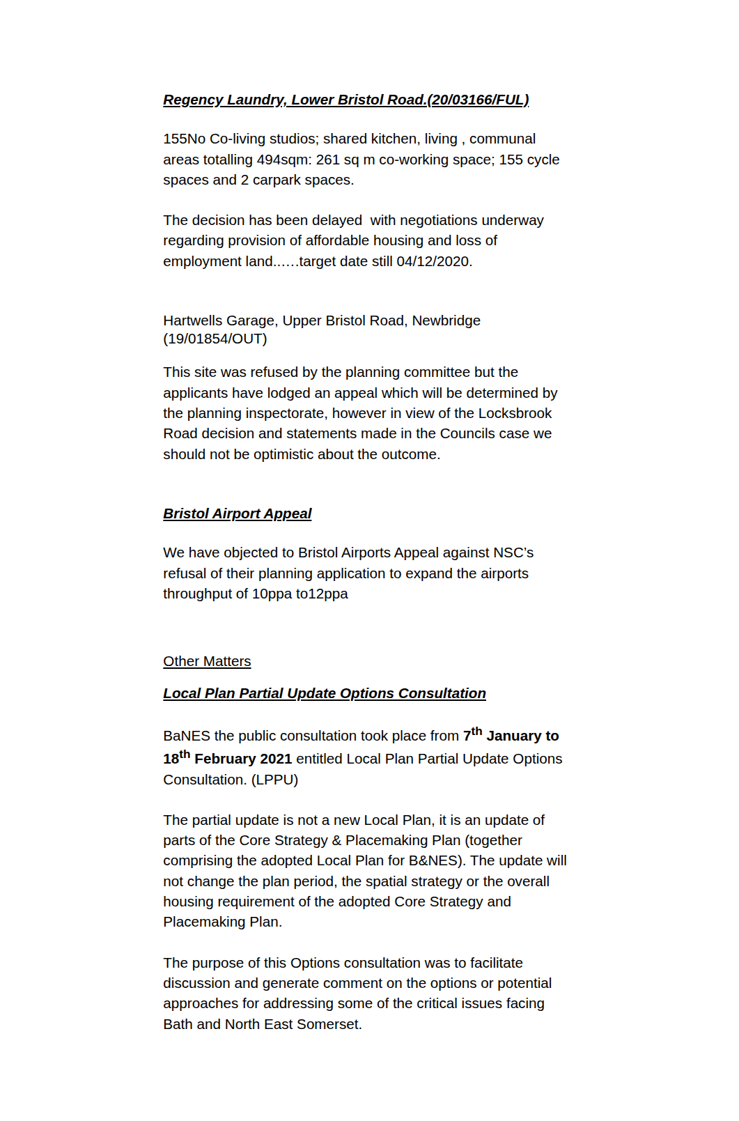Regency Laundry, Lower Bristol Road.(20/03166/FUL)
155No Co-living studios; shared kitchen, living , communal areas totalling 494sqm: 261 sq m co-working space; 155 cycle spaces and 2 carpark spaces.
The decision has been delayed with negotiations underway regarding provision of affordable housing and loss of employment land..….target date still 04/12/2020.
Hartwells Garage, Upper Bristol Road, Newbridge (19/01854/OUT)
This site was refused by the planning committee but the applicants have lodged an appeal which will be determined by the planning inspectorate, however in view of the Locksbrook Road decision and statements made in the Councils case we should not be optimistic about the outcome.
Bristol Airport Appeal
We have objected to Bristol Airports Appeal against NSC’s refusal of their planning application to expand the airports throughput of 10ppa to12ppa
Other Matters
Local Plan Partial Update Options Consultation
BaNES the public consultation took place from 7th January to 18th February 2021 entitled Local Plan Partial Update Options Consultation. (LPPU)
The partial update is not a new Local Plan, it is an update of parts of the Core Strategy & Placemaking Plan (together comprising the adopted Local Plan for B&NES). The update will not change the plan period, the spatial strategy or the overall housing requirement of the adopted Core Strategy and Placemaking Plan.
The purpose of this Options consultation was to facilitate discussion and generate comment on the options or potential approaches for addressing some of the critical issues facing Bath and North East Somerset.